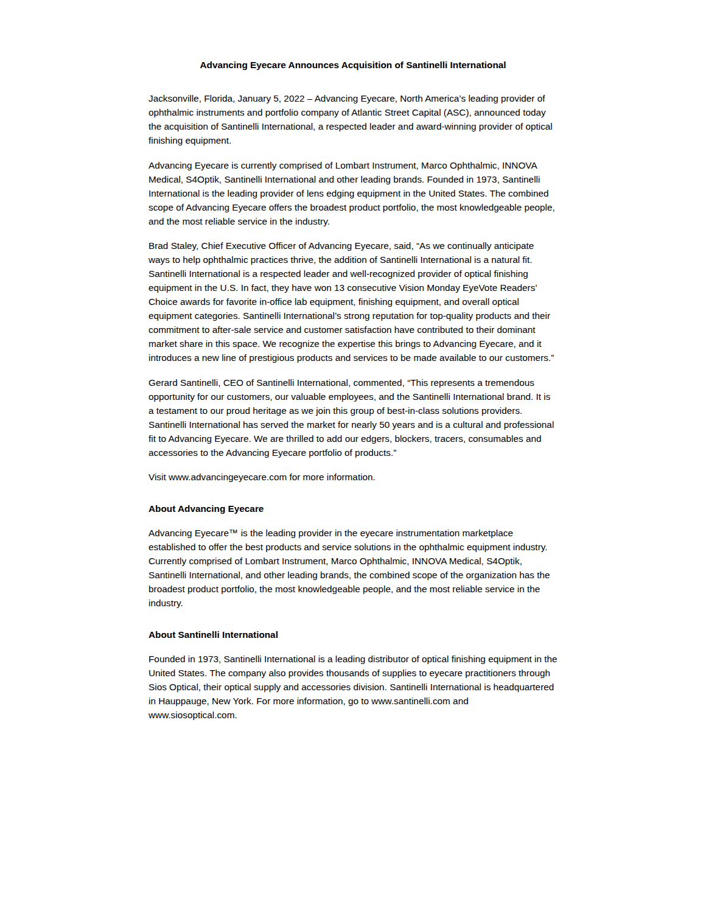Advancing Eyecare Announces Acquisition of Santinelli International
Jacksonville, Florida, January 5, 2022 – Advancing Eyecare, North America’s leading provider of ophthalmic instruments and portfolio company of Atlantic Street Capital (ASC), announced today the acquisition of Santinelli International, a respected leader and award-winning provider of optical finishing equipment.
Advancing Eyecare is currently comprised of Lombart Instrument, Marco Ophthalmic, INNOVA Medical, S4Optik, Santinelli International and other leading brands. Founded in 1973, Santinelli International is the leading provider of lens edging equipment in the United States. The combined scope of Advancing Eyecare offers the broadest product portfolio, the most knowledgeable people, and the most reliable service in the industry.
Brad Staley, Chief Executive Officer of Advancing Eyecare, said, “As we continually anticipate ways to help ophthalmic practices thrive, the addition of Santinelli International is a natural fit. Santinelli International is a respected leader and well-recognized provider of optical finishing equipment in the U.S. In fact, they have won 13 consecutive Vision Monday EyeVote Readers’ Choice awards for favorite in-office lab equipment, finishing equipment, and overall optical equipment categories. Santinelli International’s strong reputation for top-quality products and their commitment to after-sale service and customer satisfaction have contributed to their dominant market share in this space. We recognize the expertise this brings to Advancing Eyecare, and it introduces a new line of prestigious products and services to be made available to our customers.”
Gerard Santinelli, CEO of Santinelli International, commented, “This represents a tremendous opportunity for our customers, our valuable employees, and the Santinelli International brand. It is a testament to our proud heritage as we join this group of best-in-class solutions providers. Santinelli International has served the market for nearly 50 years and is a cultural and professional fit to Advancing Eyecare. We are thrilled to add our edgers, blockers, tracers, consumables and accessories to the Advancing Eyecare portfolio of products.”
Visit www.advancingeyecare.com for more information.
About Advancing Eyecare
Advancing Eyecare™ is the leading provider in the eyecare instrumentation marketplace established to offer the best products and service solutions in the ophthalmic equipment industry. Currently comprised of Lombart Instrument, Marco Ophthalmic, INNOVA Medical, S4Optik, Santinelli International, and other leading brands, the combined scope of the organization has the broadest product portfolio, the most knowledgeable people, and the most reliable service in the industry.
About Santinelli International
Founded in 1973, Santinelli International is a leading distributor of optical finishing equipment in the United States. The company also provides thousands of supplies to eyecare practitioners through Sios Optical, their optical supply and accessories division. Santinelli International is headquartered in Hauppauge, New York. For more information, go to www.santinelli.com and www.siosoptical.com.